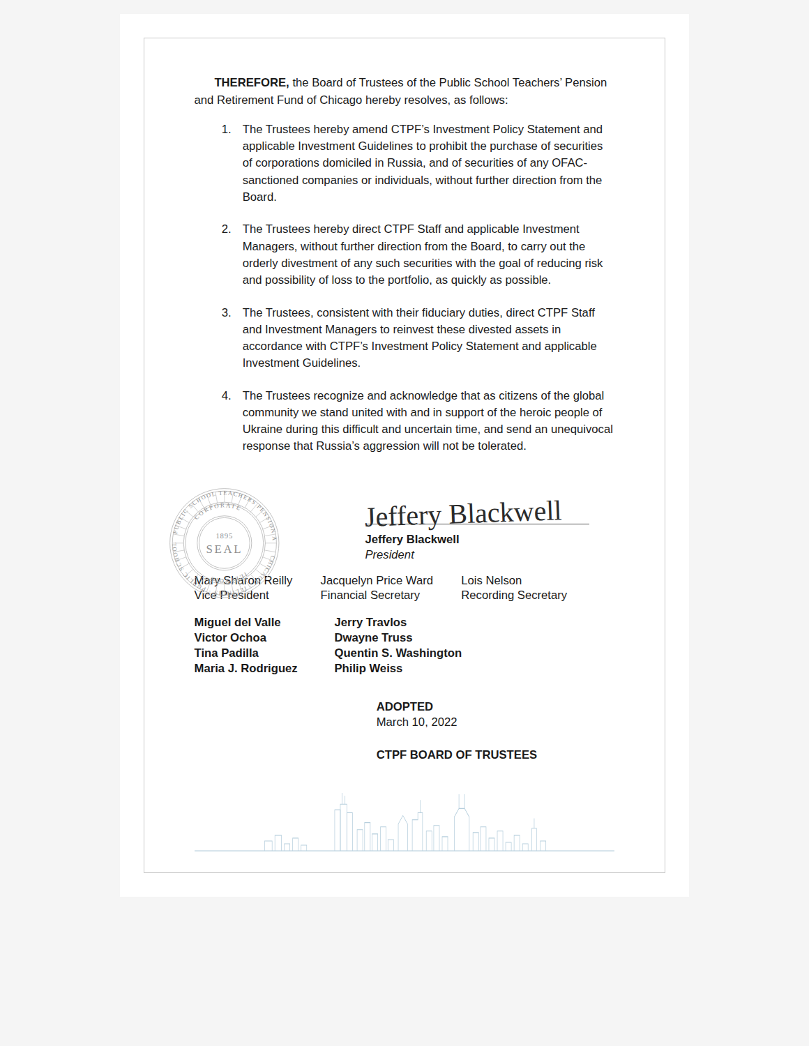THEREFORE, the Board of Trustees of the Public School Teachers’ Pension and Retirement Fund of Chicago hereby resolves, as follows:
The Trustees hereby amend CTPF’s Investment Policy Statement and applicable Investment Guidelines to prohibit the purchase of securities of corporations domiciled in Russia, and of securities of any OFAC-sanctioned companies or individuals, without further direction from the Board.
The Trustees hereby direct CTPF Staff and applicable Investment Managers, without further direction from the Board, to carry out the orderly divestment of any such securities with the goal of reducing risk and possibility of loss to the portfolio, as quickly as possible.
The Trustees, consistent with their fiduciary duties, direct CTPF Staff and Investment Managers to reinvest these divested assets in accordance with CTPF’s Investment Policy Statement and applicable Investment Guidelines.
The Trustees recognize and acknowledge that as citizens of the global community we stand united with and in support of the heroic people of Ukraine during this difficult and uncertain time, and send an unequivocal response that Russia’s aggression will not be tolerated.
Jeffery Blackwell
Jeffery Blackwell
President
| Mary Sharon Reilly | Jacquelyn Price Ward | Lois Nelson |
| Vice President | Financial Secretary | Recording Secretary |
| Miguel del Valle | Jerry Travlos |
| Victor Ochoa | Dwayne Truss |
| Tina Padilla | Quentin S. Washington |
| Maria J. Rodriguez | Philip Weiss |
ADOPTED
March 10, 2022
CTPF BOARD OF TRUSTEES
PUBLIC SCHOOL TEACHERS PENSION AND RETIREMENT FUND CHICAGO · ILLINOIS · PUBLIC SCHOOL CORPORATE ILLINOIS 1895 SEAL